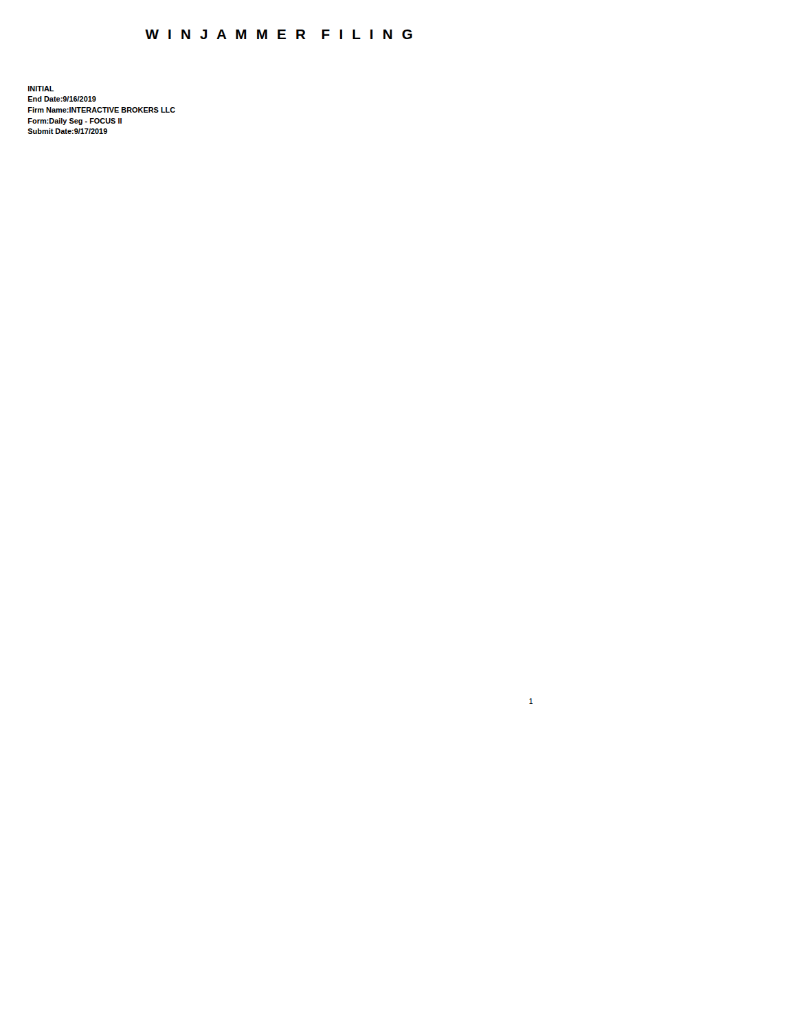W I N J A M M E R F I L I N G
INITIAL
End Date:9/16/2019
Firm Name:INTERACTIVE BROKERS LLC
Form:Daily Seg - FOCUS II
Submit Date:9/17/2019
1